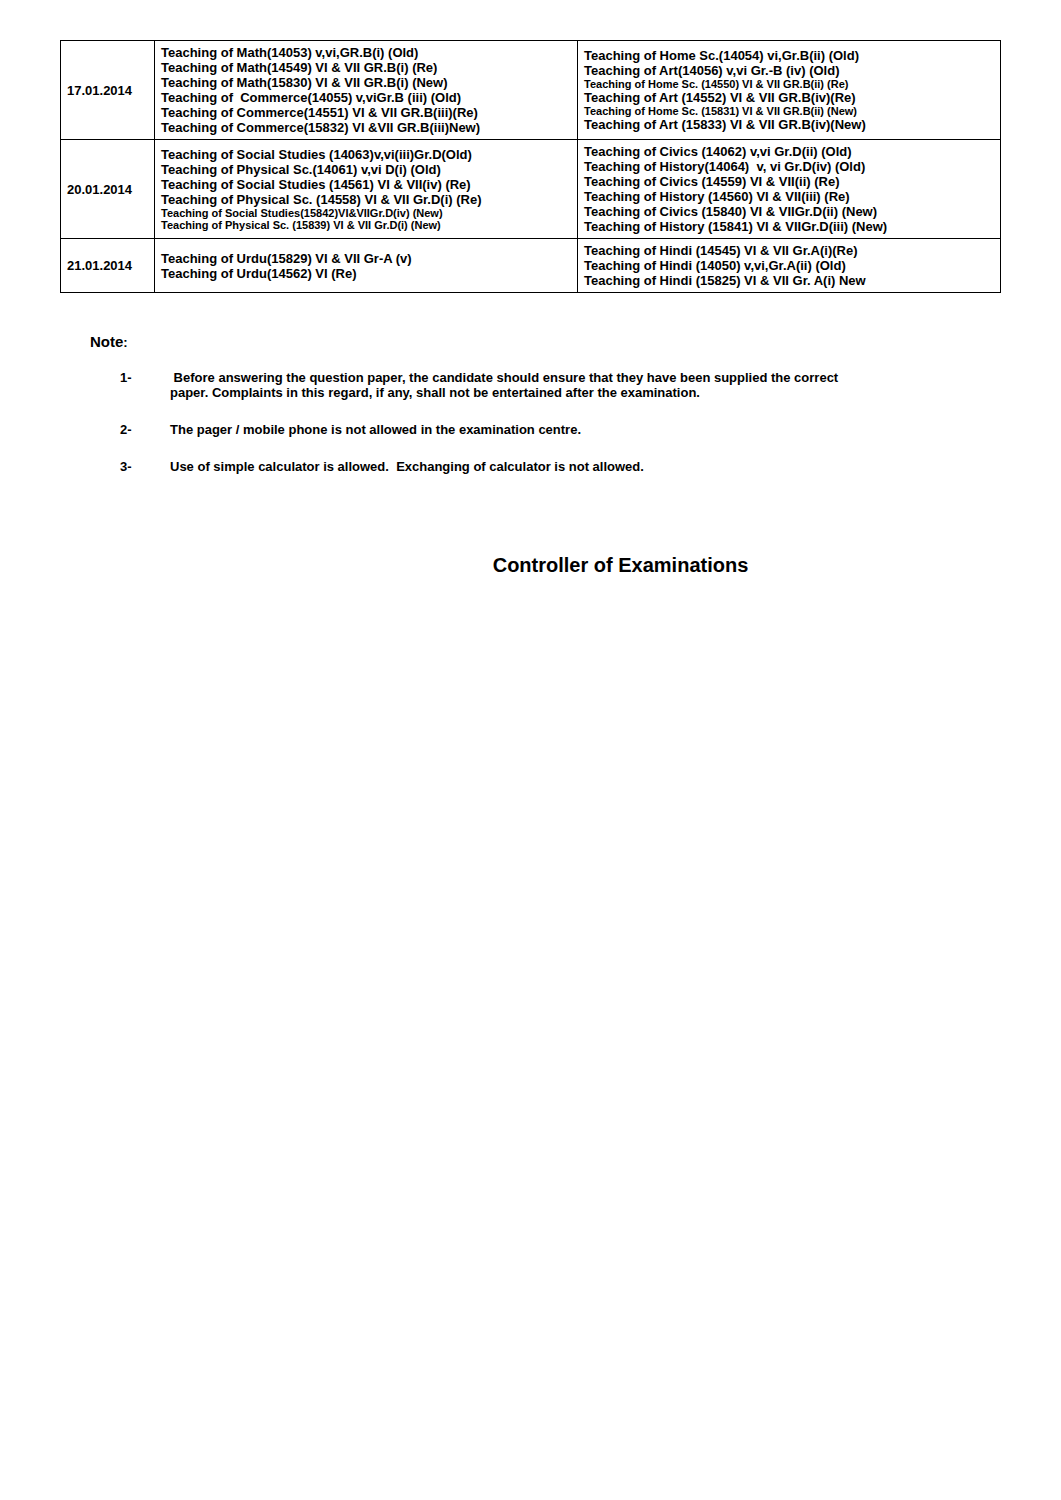| 17.01.2014 | Teaching of Math(14053) v,vi,GR.B(i) (Old) Teaching of Math(14549) VI & VII GR.B(i) (Re) Teaching of Math(15830) VI & VII GR.B(i) (New) Teaching of Commerce(14055) v,viGr.B (iii) (Old) Teaching of Commerce(14551) VI & VII GR.B(iii)(Re) Teaching of Commerce(15832) VI &VII GR.B(iii)New) | Teaching of Home Sc.(14054) vi,Gr.B(ii) (Old) Teaching of Art(14056) v,vi Gr.-B (iv) (Old) Teaching of Home Sc. (14550) VI & VII GR.B(ii) (Re) Teaching of Art (14552) VI & VII GR.B(iv)(Re) Teaching of Home Sc. (15831) VI & VII GR.B(ii) (New) Teaching of Art (15833) VI & VII GR.B(iv)(New) |
| 20.01.2014 | Teaching of Social Studies (14063)v,vi(iii)Gr.D(Old) Teaching of Physical Sc.(14061) v,vi D(i) (Old) Teaching of Social Studies (14561) VI & VII(iv) (Re) Teaching of Physical Sc. (14558) VI & VII Gr.D(i) (Re) Teaching of Social Studies(15842)VI&VIIGr.D(iv) (New) Teaching of Physical Sc. (15839) VI & VII Gr.D(i) (New) | Teaching of Civics (14062) v,vi Gr.D(ii) (Old) Teaching of History(14064) v, vi Gr.D(iv) (Old) Teaching of Civics (14559) VI & VII(ii) (Re) Teaching of History (14560) VI & VII(iii) (Re) Teaching of Civics (15840) VI & VIIGr.D(ii) (New) Teaching of History (15841) VI & VIIGr.D(iii) (New) |
| 21.01.2014 | Teaching of Urdu(15829) VI & VII Gr-A (v) Teaching of Urdu(14562) VI (Re) | Teaching of Hindi (14545) VI & VII Gr.A(i)(Re) Teaching of Hindi (14050) v,vi,Gr.A(ii) (Old) Teaching of Hindi (15825) VI & VII Gr. A(i) New |
Note:
1-
Before answering the question paper, the candidate should ensure that they have been supplied the correct paper. Complaints in this regard, if any, shall not be entertained after the examination.
2-
The pager / mobile phone is not allowed in the examination centre.
3-
Use of simple calculator is allowed. Exchanging of calculator is not allowed.
Controller of Examinations